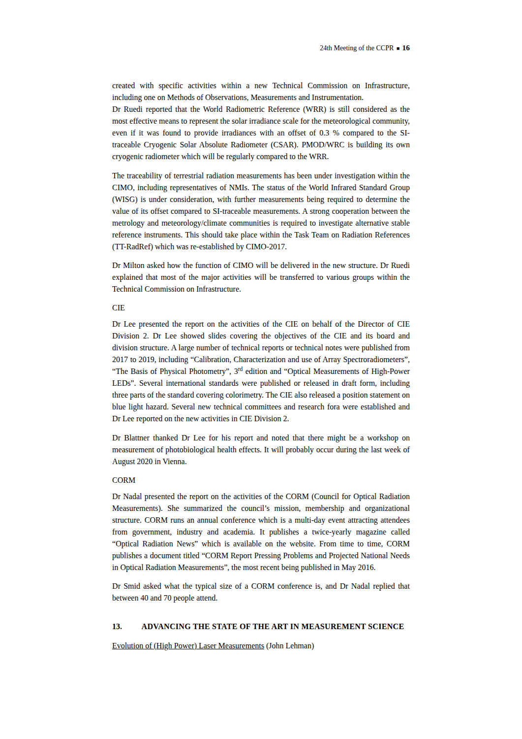24th Meeting of the CCPR ■ 16
created with specific activities within a new Technical Commission on Infrastructure, including one on Methods of Observations, Measurements and Instrumentation.
Dr Ruedi reported that the World Radiometric Reference (WRR) is still considered as the most effective means to represent the solar irradiance scale for the meteorological community, even if it was found to provide irradiances with an offset of 0.3 % compared to the SI-traceable Cryogenic Solar Absolute Radiometer (CSAR). PMOD/WRC is building its own cryogenic radiometer which will be regularly compared to the WRR.
The traceability of terrestrial radiation measurements has been under investigation within the CIMO, including representatives of NMIs. The status of the World Infrared Standard Group (WISG) is under consideration, with further measurements being required to determine the value of its offset compared to SI-traceable measurements. A strong cooperation between the metrology and meteorology/climate communities is required to investigate alternative stable reference instruments. This should take place within the Task Team on Radiation References (TT-RadRef) which was re-established by CIMO-2017.
Dr Milton asked how the function of CIMO will be delivered in the new structure. Dr Ruedi explained that most of the major activities will be transferred to various groups within the Technical Commission on Infrastructure.
CIE
Dr Lee presented the report on the activities of the CIE on behalf of the Director of CIE Division 2. Dr Lee showed slides covering the objectives of the CIE and its board and division structure. A large number of technical reports or technical notes were published from 2017 to 2019, including “Calibration, Characterization and use of Array Spectroradiometers”, “The Basis of Physical Photometry”, 3rd edition and “Optical Measurements of High-Power LEDs”. Several international standards were published or released in draft form, including three parts of the standard covering colorimetry. The CIE also released a position statement on blue light hazard. Several new technical committees and research fora were established and Dr Lee reported on the new activities in CIE Division 2.
Dr Blattner thanked Dr Lee for his report and noted that there might be a workshop on measurement of photobiological health effects. It will probably occur during the last week of August 2020 in Vienna.
CORM
Dr Nadal presented the report on the activities of the CORM (Council for Optical Radiation Measurements). She summarized the council’s mission, membership and organizational structure. CORM runs an annual conference which is a multi-day event attracting attendees from government, industry and academia. It publishes a twice-yearly magazine called “Optical Radiation News” which is available on the website. From time to time, CORM publishes a document titled “CORM Report Pressing Problems and Projected National Needs in Optical Radiation Measurements”, the most recent being published in May 2016.
Dr Smid asked what the typical size of a CORM conference is, and Dr Nadal replied that between 40 and 70 people attend.
13.
ADVANCING THE STATE OF THE ART IN MEASUREMENT SCIENCE
Evolution of (High Power) Laser Measurements (John Lehman)